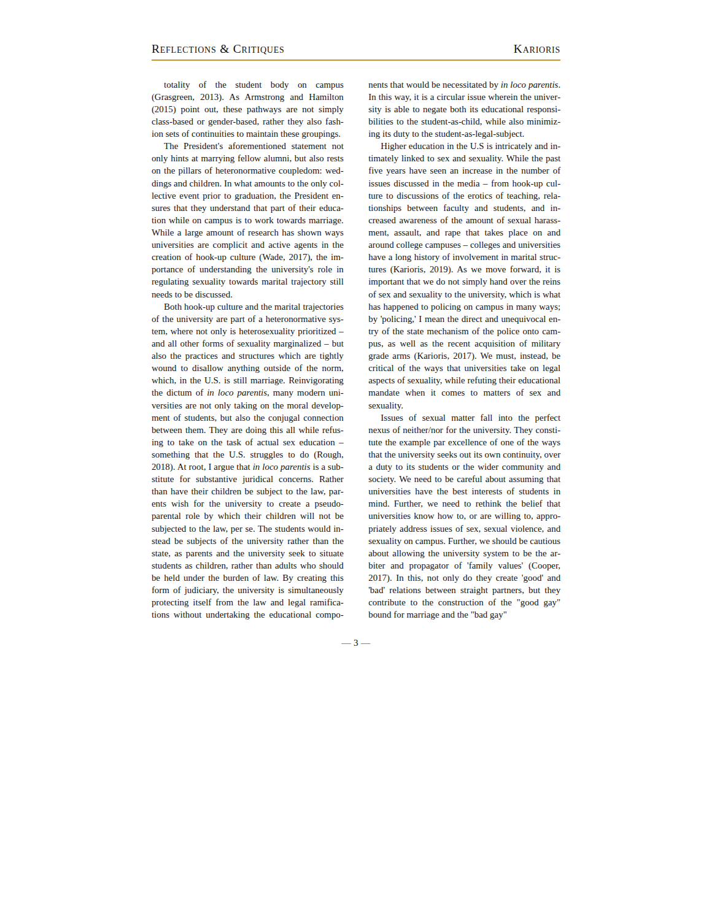Reflections & Critiques Karioris
totality of the student body on campus (Grasgreen, 2013). As Armstrong and Hamilton (2015) point out, these pathways are not simply class-based or gender-based, rather they also fashion sets of continuities to maintain these groupings.
The President's aforementioned statement not only hints at marrying fellow alumni, but also rests on the pillars of heteronormative coupledom: weddings and children. In what amounts to the only collective event prior to graduation, the President ensures that they understand that part of their education while on campus is to work towards marriage. While a large amount of research has shown ways universities are complicit and active agents in the creation of hook-up culture (Wade, 2017), the importance of understanding the university's role in regulating sexuality towards marital trajectory still needs to be discussed.
Both hook-up culture and the marital trajectories of the university are part of a heteronormative system, where not only is heterosexuality prioritized – and all other forms of sexuality marginalized – but also the practices and structures which are tightly wound to disallow anything outside of the norm, which, in the U.S. is still marriage. Reinvigorating the dictum of in loco parentis, many modern universities are not only taking on the moral development of students, but also the conjugal connection between them. They are doing this all while refusing to take on the task of actual sex education – something that the U.S. struggles to do (Rough, 2018). At root, I argue that in loco parentis is a substitute for substantive juridical concerns. Rather than have their children be subject to the law, parents wish for the university to create a pseudo-parental role by which their children will not be subjected to the law, per se. The students would instead be subjects of the university rather than the state, as parents and the university seek to situate students as children, rather than adults who should be held under the burden of law. By creating this form of judiciary, the university is simultaneously protecting itself from the law and legal ramifications without undertaking the educational components that would be necessitated by in loco parentis. In this way, it is a circular issue wherein the university is able to negate both its educational responsibilities to the student-as-child, while also minimizing its duty to the student-as-legal-subject.
Higher education in the U.S is intricately and intimately linked to sex and sexuality. While the past five years have seen an increase in the number of issues discussed in the media – from hook-up culture to discussions of the erotics of teaching, relationships between faculty and students, and increased awareness of the amount of sexual harassment, assault, and rape that takes place on and around college campuses – colleges and universities have a long history of involvement in marital structures (Karioris, 2019). As we move forward, it is important that we do not simply hand over the reins of sex and sexuality to the university, which is what has happened to policing on campus in many ways; by 'policing,' I mean the direct and unequivocal entry of the state mechanism of the police onto campus, as well as the recent acquisition of military grade arms (Karioris, 2017). We must, instead, be critical of the ways that universities take on legal aspects of sexuality, while refuting their educational mandate when it comes to matters of sex and sexuality.
Issues of sexual matter fall into the perfect nexus of neither/nor for the university. They constitute the example par excellence of one of the ways that the university seeks out its own continuity, over a duty to its students or the wider community and society. We need to be careful about assuming that universities have the best interests of students in mind. Further, we need to rethink the belief that universities know how to, or are willing to, appropriately address issues of sex, sexual violence, and sexuality on campus. Further, we should be cautious about allowing the university system to be the arbiter and propagator of 'family values' (Cooper, 2017). In this, not only do they create 'good' and 'bad' relations between straight partners, but they contribute to the construction of the "good gay" bound for marriage and the "bad gay"
— 3 —